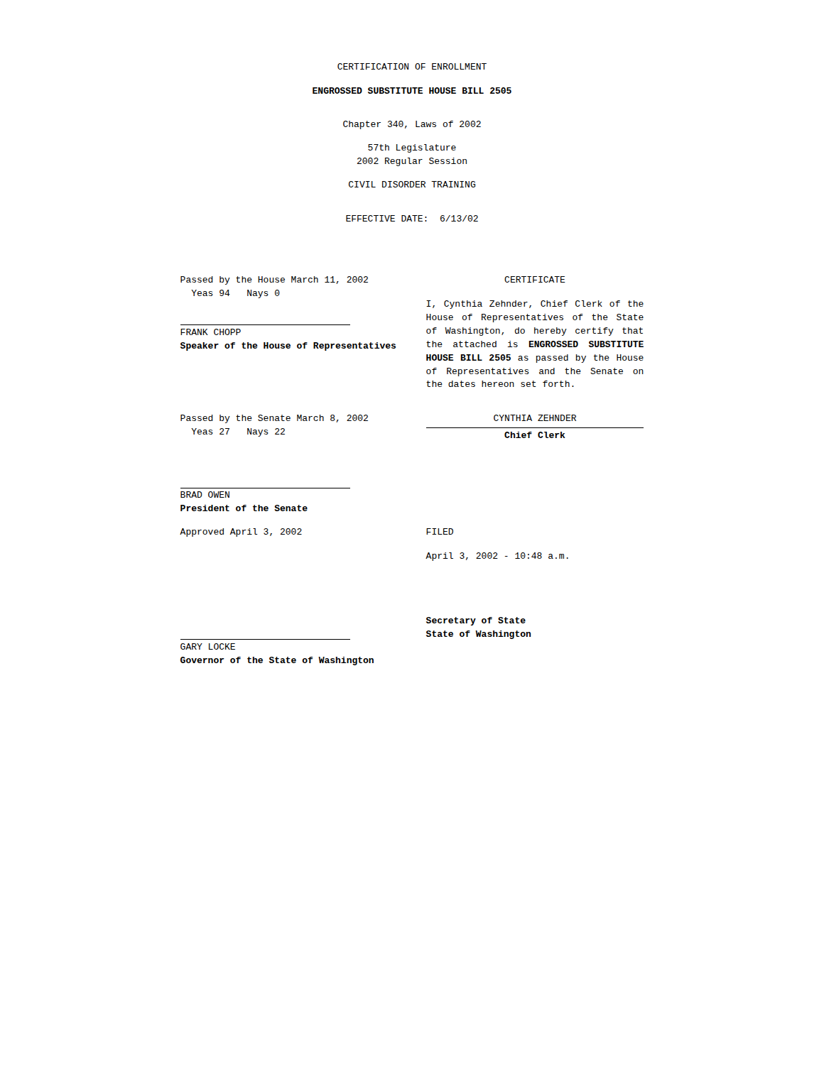CERTIFICATION OF ENROLLMENT
ENGROSSED SUBSTITUTE HOUSE BILL 2505
Chapter 340, Laws of 2002
57th Legislature
2002 Regular Session
CIVIL DISORDER TRAINING
EFFECTIVE DATE: 6/13/02
Passed by the House March 11, 2002
Yeas 94 Nays 0
FRANK CHOPP
Speaker of the House of Representatives
CERTIFICATE
I, Cynthia Zehnder, Chief Clerk of the House of Representatives of the State of Washington, do hereby certify that the attached is ENGROSSED SUBSTITUTE HOUSE BILL 2505 as passed by the House of Representatives and the Senate on the dates hereon set forth.
Passed by the Senate March 8, 2002
Yeas 27 Nays 22
CYNTHIA ZEHNDER
Chief Clerk
BRAD OWEN
President of the Senate
Approved April 3, 2002
FILED
April 3, 2002 - 10:48 a.m.
GARY LOCKE
Governor of the State of Washington
Secretary of State
State of Washington